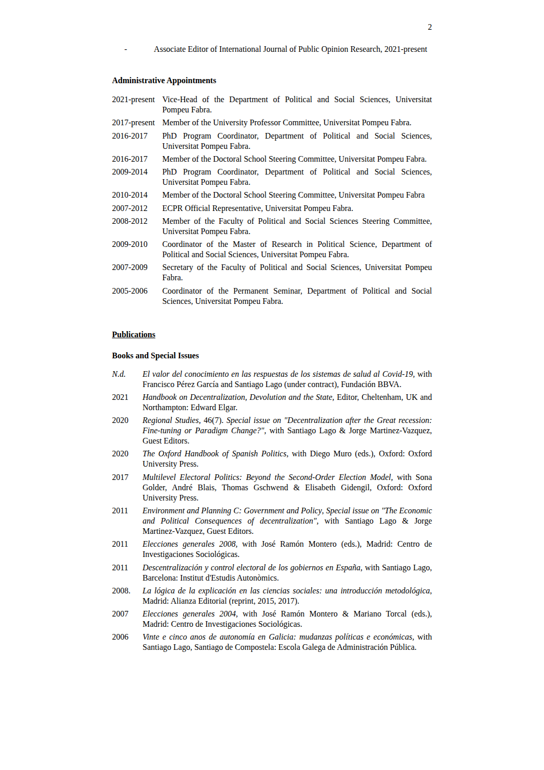2
-Associate Editor of International Journal of Public Opinion Research, 2021-present
Administrative Appointments
| 2021-present | Vice-Head of the Department of Political and Social Sciences, Universitat Pompeu Fabra. |
| 2017-present | Member of the University Professor Committee, Universitat Pompeu Fabra. |
| 2016-2017 | PhD Program Coordinator, Department of Political and Social Sciences, Universitat Pompeu Fabra. |
| 2016-2017 | Member of the Doctoral School Steering Committee, Universitat Pompeu Fabra. |
| 2009-2014 | PhD Program Coordinator, Department of Political and Social Sciences, Universitat Pompeu Fabra. |
| 2010-2014 | Member of the Doctoral School Steering Committee, Universitat Pompeu Fabra |
| 2007-2012 | ECPR Official Representative, Universitat Pompeu Fabra. |
| 2008-2012 | Member of the Faculty of Political and Social Sciences Steering Committee, Universitat Pompeu Fabra. |
| 2009-2010 | Coordinator of the Master of Research in Political Science, Department of Political and Social Sciences, Universitat Pompeu Fabra. |
| 2007-2009 | Secretary of the Faculty of Political and Social Sciences, Universitat Pompeu Fabra. |
| 2005-2006 | Coordinator of the Permanent Seminar, Department of Political and Social Sciences, Universitat Pompeu Fabra. |
Publications
Books and Special Issues
| N.d. | El valor del conocimiento en las respuestas de los sistemas de salud al Covid-19, with Francisco Pérez García and Santiago Lago (under contract), Fundación BBVA. |
| 2021 | Handbook on Decentralization, Devolution and the State, Editor, Cheltenham, UK and Northampton: Edward Elgar. |
| 2020 | Regional Studies, 46(7). Special issue on "Decentralization after the Great recession: Fine-tuning or Paradigm Change?", with Santiago Lago & Jorge Martinez-Vazquez, Guest Editors. |
| 2020 | The Oxford Handbook of Spanish Politics, with Diego Muro (eds.), Oxford: Oxford University Press. |
| 2017 | Multilevel Electoral Politics: Beyond the Second-Order Election Model, with Sona Golder, André Blais, Thomas Gschwend & Elisabeth Gidengil, Oxford: Oxford University Press. |
| 2011 | Environment and Planning C: Government and Policy , Special issue on "The Economic and Political Consequences of decentralization", with Santiago Lago & Jorge Martinez-Vazquez, Guest Editors. |
| 2011 | Elecciones generales 2008, with José Ramón Montero (eds.), Madrid: Centro de Investigaciones Sociológicas. |
| 2011 | Descentralización y control electoral de los gobiernos en España, with Santiago Lago, Barcelona: Institut d'Estudis Autonòmics. |
| 2008. | La lógica de la explicación en las ciencias sociales: una introducción metodológica , Madrid: Alianza Editorial (reprint, 2015, 2017). |
| 2007 | Elecciones generales 2004, with José Ramón Montero & Mariano Torcal (eds.), Madrid: Centro de Investigaciones Sociológicas. |
| 2006 | Vinte e cinco anos de autonomía en Galicia: mudanzas políticas e económicas, with Santiago Lago, Santiago de Compostela: Escola Galega de Administración Pública. |